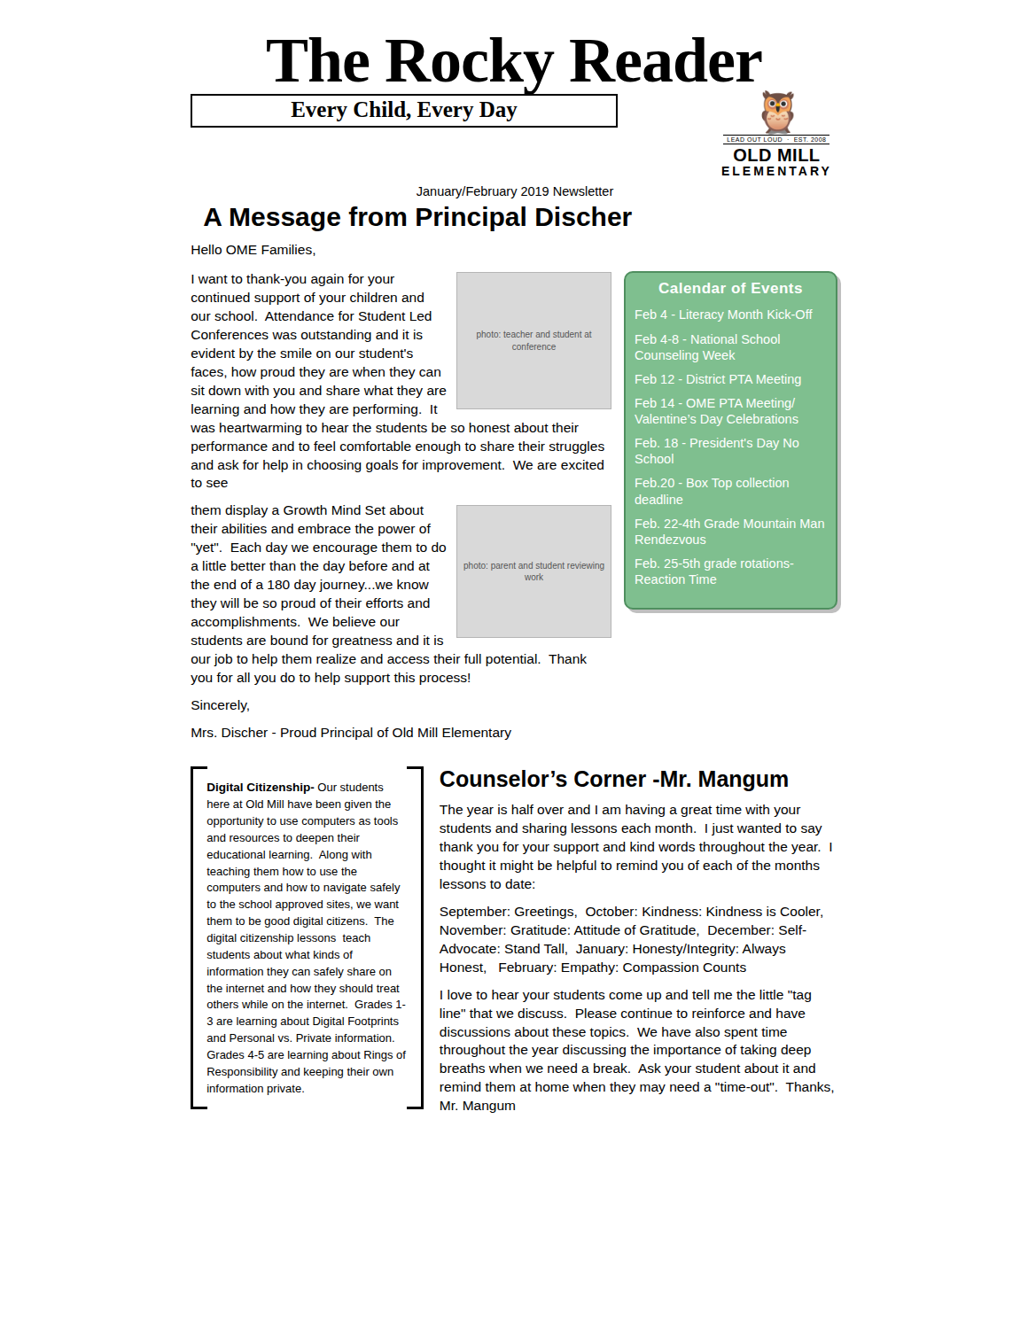The Rocky Reader
Every Child, Every Day
🦉
LEAD OUT LOUD · EST. 2008
OLD MILL
ELEMENTARY
January/February 2019 Newsletter
A Message from Principal Discher
Hello OME Families,
photo: teacher and student at conference
I want to thank-you again for your continued support of your children and our school. Attendance for Student Led Conferences was outstanding and it is evident by the smile on our student's faces, how proud they are when they can sit down with you and share what they are learning and how they are performing. It was heartwarming to hear the students be so honest about their performance and to feel comfortable enough to share their struggles and ask for help in choosing goals for improvement. We are excited to see
photo: parent and student reviewing work
them display a Growth Mind Set about their abilities and embrace the power of "yet". Each day we encourage them to do a little better than the day before and at the end of a 180 day journey...we know they will be so proud of their efforts and accomplishments. We believe our students are bound for greatness and it is our job to help them realize and access their full potential. Thank you for all you do to help support this process!
Sincerely,
Mrs. Discher - Proud Principal of Old Mill Elementary
Calendar of Events
Feb 4 - Literacy Month Kick-Off
Feb 4-8 - National School Counseling Week
Feb 12 - District PTA Meeting
Feb 14 - OME PTA Meeting/ Valentine’s Day Celebrations
Feb. 18 - President's Day No School
Feb.20 - Box Top collection deadline
Feb. 22-4th Grade Mountain Man Rendezvous
Feb. 25-5th grade rotations- Reaction Time
Digital Citizenship- Our students here at Old Mill have been given the opportunity to use computers as tools and resources to deepen their educational learning. Along with teaching them how to use the computers and how to navigate safely to the school approved sites, we want them to be good digital citizens. The digital citizenship lessons teach students about what kinds of information they can safely share on the internet and how they should treat others while on the internet. Grades 1-3 are learning about Digital Footprints and Personal vs. Private information. Grades 4-5 are learning about Rings of Responsibility and keeping their own information private.
Counselor’s Corner -Mr. Mangum
The year is half over and I am having a great time with your students and sharing lessons each month. I just wanted to say thank you for your support and kind words throughout the year. I thought it might be helpful to remind you of each of the months lessons to date:
September: Greetings, October: Kindness: Kindness is Cooler, November: Gratitude: Attitude of Gratitude, December: Self-Advocate: Stand Tall, January: Honesty/Integrity: Always Honest, February: Empathy: Compassion Counts
I love to hear your students come up and tell me the little "tag line" that we discuss. Please continue to reinforce and have discussions about these topics. We have also spent time throughout the year discussing the importance of taking deep breaths when we need a break. Ask your student about it and remind them at home when they may need a "time-out". Thanks, Mr. Mangum